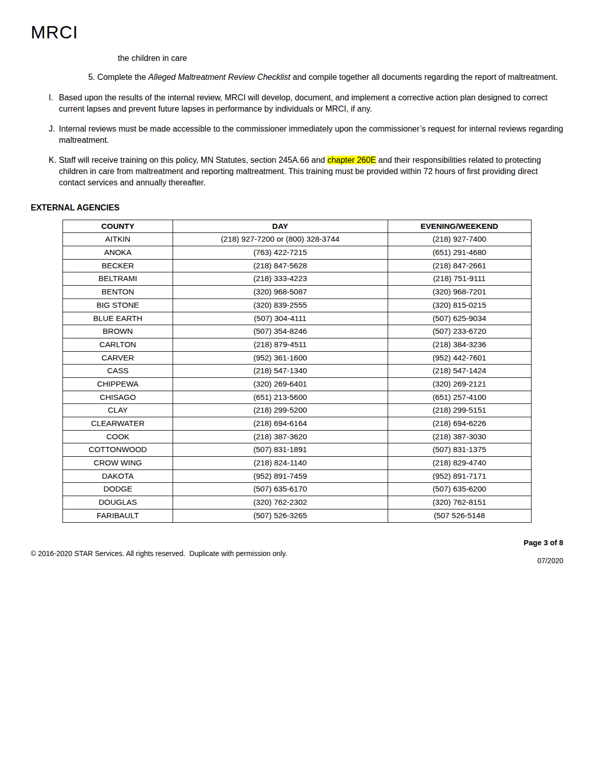MRCI
the children in care
Complete the Alleged Maltreatment Review Checklist and compile together all documents regarding the report of maltreatment.
I. Based upon the results of the internal review, MRCI will develop, document, and implement a corrective action plan designed to correct current lapses and prevent future lapses in performance by individuals or MRCI, if any.
J. Internal reviews must be made accessible to the commissioner immediately upon the commissioner’s request for internal reviews regarding maltreatment.
K. Staff will receive training on this policy, MN Statutes, section 245A.66 and chapter 260E and their responsibilities related to protecting children in care from maltreatment and reporting maltreatment. This training must be provided within 72 hours of first providing direct contact services and annually thereafter.
EXTERNAL AGENCIES
| COUNTY | DAY | EVENING/WEEKEND |
| --- | --- | --- |
| AITKIN | (218) 927-7200 or (800) 328-3744 | (218) 927-7400 |
| ANOKA | (763) 422-7215 | (651) 291-4680 |
| BECKER | (218) 847-5628 | (218) 847-2661 |
| BELTRAMI | (218) 333-4223 | (218) 751-9111 |
| BENTON | (320) 968-5087 | (320) 968-7201 |
| BIG STONE | (320) 839-2555 | (320) 815-0215 |
| BLUE EARTH | (507) 304-4111 | (507) 625-9034 |
| BROWN | (507) 354-8246 | (507) 233-6720 |
| CARLTON | (218) 879-4511 | (218) 384-3236 |
| CARVER | (952) 361-1600 | (952) 442-7601 |
| CASS | (218) 547-1340 | (218) 547-1424 |
| CHIPPEWA | (320) 269-6401 | (320) 269-2121 |
| CHISAGO | (651) 213-5600 | (651) 257-4100 |
| CLAY | (218) 299-5200 | (218) 299-5151 |
| CLEARWATER | (218) 694-6164 | (218) 694-6226 |
| COOK | (218) 387-3620 | (218) 387-3030 |
| COTTONWOOD | (507) 831-1891 | (507) 831-1375 |
| CROW WING | (218) 824-1140 | (218) 829-4740 |
| DAKOTA | (952) 891-7459 | (952) 891-7171 |
| DODGE | (507) 635-6170 | (507) 635-6200 |
| DOUGLAS | (320) 762-2302 | (320) 762-8151 |
| FARIBAULT | (507) 526-3265 | (507 526-5148 |
Page 3 of 8
© 2016-2020 STAR Services. All rights reserved. Duplicate with permission only. 07/2020